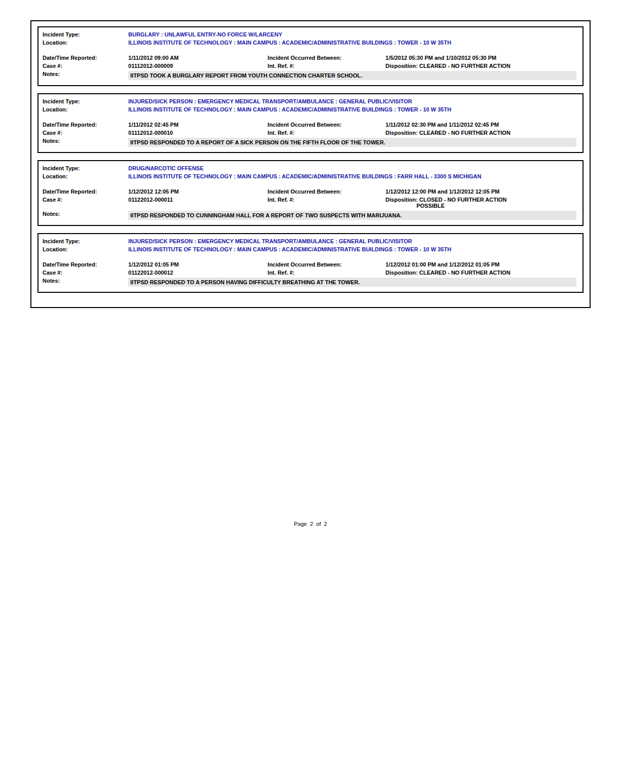| Incident Type: | BURGLARY : UNLAWFUL ENTRY-NO FORCE W/LARCENY |
| Location: | ILLINOIS INSTITUTE OF TECHNOLOGY : MAIN CAMPUS : ACADEMIC/ADMINISTRATIVE BUILDINGS : TOWER - 10 W 35TH |
| Date/Time Reported: | 1/11/2012 09:00 AM | Incident Occurred Between: | 1/5/2012 05:30 PM and 1/10/2012 05:30 PM |
| Case #: | 01112012-000009 | Int. Ref. #: | Disposition: CLEARED - NO FURTHER ACTION |
| Notes: | IITPSD TOOK A BURGLARY REPORT FROM YOUTH CONNECTION CHARTER SCHOOL. |
| Incident Type: | INJURED/SICK PERSON : EMERGENCY MEDICAL TRANSPORT/AMBULANCE : GENERAL PUBLIC/VISITOR |
| Location: | ILLINOIS INSTITUTE OF TECHNOLOGY : MAIN CAMPUS : ACADEMIC/ADMINISTRATIVE BUILDINGS : TOWER - 10 W 35TH |
| Date/Time Reported: | 1/11/2012 02:45 PM | Incident Occurred Between: | 1/11/2012 02:30 PM and 1/11/2012 02:45 PM |
| Case #: | 01112012-000010 | Int. Ref. #: | Disposition: CLEARED - NO FURTHER ACTION |
| Notes: | IITPSD RESPONDED TO A REPORT OF A SICK PERSON ON THE FIFTH FLOOR OF THE TOWER. |
| Incident Type: | DRUG/NARCOTIC OFFENSE |
| Location: | ILLINOIS INSTITUTE OF TECHNOLOGY : MAIN CAMPUS : ACADEMIC/ADMINISTRATIVE BUILDINGS : FARR HALL - 3300 S MICHIGAN |
| Date/Time Reported: | 1/12/2012 12:05 PM | Incident Occurred Between: | 1/12/2012 12:00 PM and 1/12/2012 12:05 PM |
| Case #: | 01122012-000011 | Int. Ref. #: | Disposition: CLOSED - NO FURTHER ACTION POSSIBLE |
| Notes: | IITPSD RESPONDED TO CUNNINGHAM HALL FOR A REPORT OF TWO SUSPECTS WITH MARIJUANA. |
| Incident Type: | INJURED/SICK PERSON : EMERGENCY MEDICAL TRANSPORT/AMBULANCE : GENERAL PUBLIC/VISITOR |
| Location: | ILLINOIS INSTITUTE OF TECHNOLOGY : MAIN CAMPUS : ACADEMIC/ADMINISTRATIVE BUILDINGS : TOWER - 10 W 35TH |
| Date/Time Reported: | 1/12/2012 01:05 PM | Incident Occurred Between: | 1/12/2012 01:00 PM and 1/12/2012 01:05 PM |
| Case #: | 01122012-000012 | Int. Ref. #: | Disposition: CLEARED - NO FURTHER ACTION |
| Notes: | IITPSD RESPONDED TO A PERSON HAVING DIFFICULTY BREATHING AT THE TOWER. |
Page 2 of 2